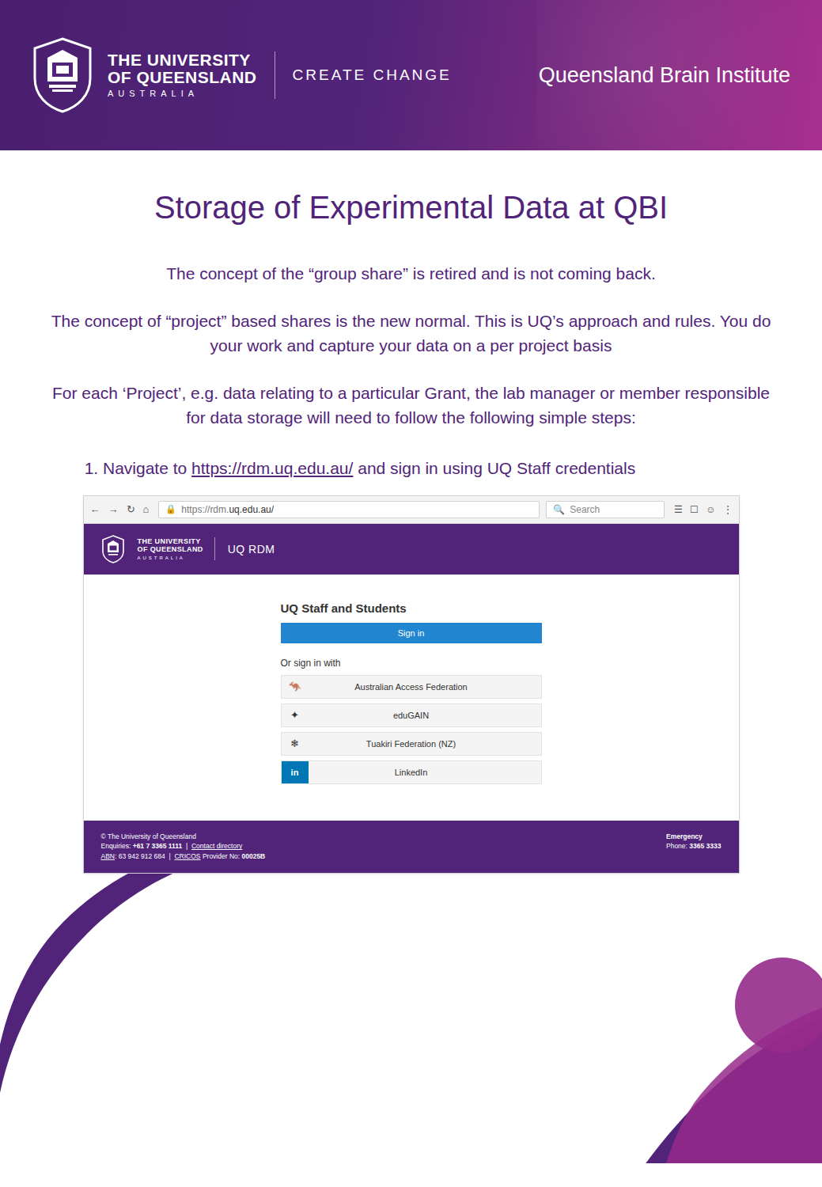The University
Of Queensland Australia
CREATE CHANGE
Queensland Brain Institute
Storage of Experimental Data at QBI
The concept of the “group share” is retired and is not coming back.
The concept of “project” based shares is the new normal. This is UQ’s approach and rules. You do your work and capture your data on a per project basis
For each ‘Project’, e.g. data relating to a particular Grant, the lab manager or member responsible for data storage will need to follow the following simple steps:
Navigate to https://rdm.uq.edu.au/ and sign in using UQ Staff credentials
← → ↻ ⌂
🔒 https://rdm. uq.edu.au/
🔍 Search
☰ ☐ ☺ ⋮
The University
Of Queensland Australia
UQ RDM
UQ Staff and Students
Sign in
Or sign in with
🦘 Australian Access Federation
✦ eduGAIN
❄ Tuakiri Federation (NZ)
in LinkedIn
© The University of Queensland
Enquiries: +61 7 3365 1111 | Contact directory
ABN: 63 942 912 684 | CRICOS Provider No: 00025B
Emergency
Phone: 3365 3333